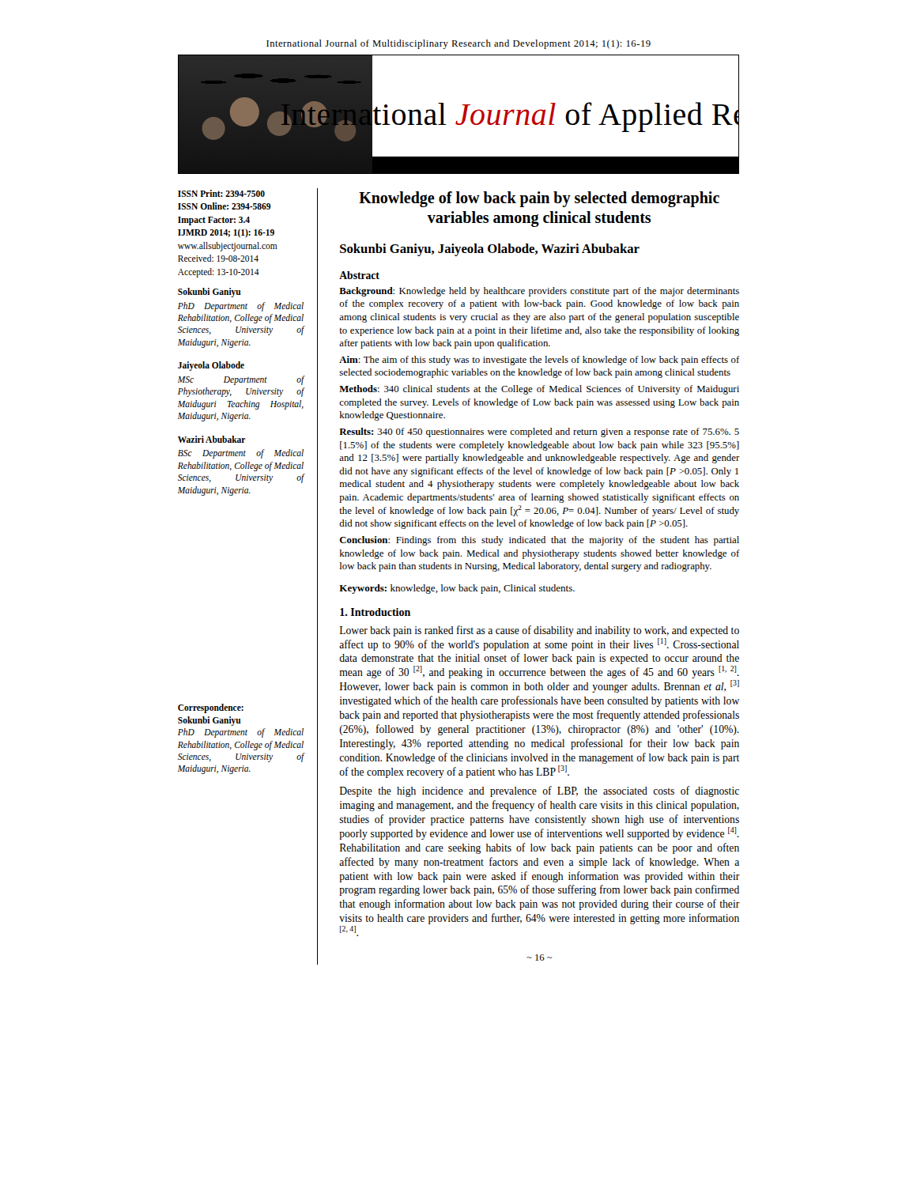International Journal of Multidisciplinary Research and Development 2014; 1(1): 16-19
International Journal of Applied Research
ISSN Print: 2394-7500
ISSN Online: 2394-5869
Impact Factor: 3.4
IJMRD 2014; 1(1): 16-19
www.allsubjectjournal.com
Received: 19-08-2014
Accepted: 13-10-2014
Sokunbi Ganiyu
PhD Department of Medical Rehabilitation, College of Medical Sciences, University of Maiduguri, Nigeria.
Jaiyeola Olabode
MSc Department of Physiotherapy, University of Maiduguri Teaching Hospital, Maiduguri, Nigeria.
Waziri Abubakar
BSc Department of Medical Rehabilitation, College of Medical Sciences, University of Maiduguri, Nigeria.
Correspondence:
Sokunbi Ganiyu
PhD Department of Medical Rehabilitation, College of Medical Sciences, University of Maiduguri, Nigeria.
Knowledge of low back pain by selected demographic variables among clinical students
Sokunbi Ganiyu, Jaiyeola Olabode, Waziri Abubakar
Abstract
Background: Knowledge held by healthcare providers constitute part of the major determinants of the complex recovery of a patient with low-back pain. Good knowledge of low back pain among clinical students is very crucial as they are also part of the general population susceptible to experience low back pain at a point in their lifetime and, also take the responsibility of looking after patients with low back pain upon qualification.
Aim: The aim of this study was to investigate the levels of knowledge of low back pain effects of selected sociodemographic variables on the knowledge of low back pain among clinical students
Methods: 340 clinical students at the College of Medical Sciences of University of Maiduguri completed the survey. Levels of knowledge of Low back pain was assessed using Low back pain knowledge Questionnaire.
Results: 340 0f 450 questionnaires were completed and return given a response rate of 75.6%. 5 [1.5%] of the students were completely knowledgeable about low back pain while 323 [95.5%] and 12 [3.5%] were partially knowledgeable and unknowledgeable respectively. Age and gender did not have any significant effects of the level of knowledge of low back pain [P >0.05]. Only 1 medical student and 4 physiotherapy students were completely knowledgeable about low back pain. Academic departments/students' area of learning showed statistically significant effects on the level of knowledge of low back pain [χ2 = 20.06, P= 0.04]. Number of years/ Level of study did not show significant effects on the level of knowledge of low back pain [P >0.05].
Conclusion: Findings from this study indicated that the majority of the student has partial knowledge of low back pain. Medical and physiotherapy students showed better knowledge of low back pain than students in Nursing, Medical laboratory, dental surgery and radiography.
Keywords: knowledge, low back pain, Clinical students.
1. Introduction
Lower back pain is ranked first as a cause of disability and inability to work, and expected to affect up to 90% of the world's population at some point in their lives [1]. Cross-sectional data demonstrate that the initial onset of lower back pain is expected to occur around the mean age of 30 [2], and peaking in occurrence between the ages of 45 and 60 years [1, 2]. However, lower back pain is common in both older and younger adults. Brennan et al, [3] investigated which of the health care professionals have been consulted by patients with low back pain and reported that physiotherapists were the most frequently attended professionals (26%), followed by general practitioner (13%), chiropractor (8%) and 'other' (10%). Interestingly, 43% reported attending no medical professional for their low back pain condition. Knowledge of the clinicians involved in the management of low back pain is part of the complex recovery of a patient who has LBP [3].
Despite the high incidence and prevalence of LBP, the associated costs of diagnostic imaging and management, and the frequency of health care visits in this clinical population, studies of provider practice patterns have consistently shown high use of interventions poorly supported by evidence and lower use of interventions well supported by evidence [4]. Rehabilitation and care seeking habits of low back pain patients can be poor and often affected by many non-treatment factors and even a simple lack of knowledge. When a patient with low back pain were asked if enough information was provided within their program regarding lower back pain, 65% of those suffering from lower back pain confirmed that enough information about low back pain was not provided during their course of their visits to health care providers and further, 64% were interested in getting more information [2, 4].
~ 16 ~